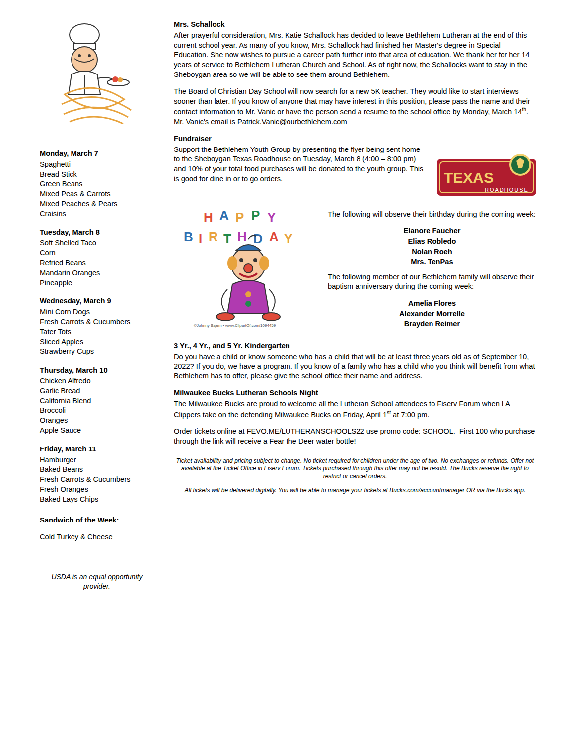Monday, March 7
Spaghetti
Bread Stick
Green Beans
Mixed Peas & Carrots
Mixed Peaches & Pears
Craisins
Tuesday, March 8
Soft Shelled Taco
Corn
Refried Beans
Mandarin Oranges
Pineapple
Wednesday, March 9
Mini Corn Dogs
Fresh Carrots & Cucumbers
Tater Tots
Sliced Apples
Strawberry Cups
Thursday, March 10
Chicken Alfredo
Garlic Bread
California Blend
Broccoli
Oranges
Apple Sauce
Friday, March 11
Hamburger
Baked Beans
Fresh Carrots & Cucumbers
Fresh Oranges
Baked Lays Chips
Sandwich of the Week:
Cold Turkey & Cheese
USDA is an equal opportunity provider.
Mrs. Schallock
After prayerful consideration, Mrs. Katie Schallock has decided to leave Bethlehem Lutheran at the end of this current school year. As many of you know, Mrs. Schallock had finished her Master's degree in Special Education. She now wishes to pursue a career path further into that area of education. We thank her for her 14 years of service to Bethlehem Lutheran Church and School. As of right now, the Schallocks want to stay in the Sheboygan area so we will be able to see them around Bethlehem.
The Board of Christian Day School will now search for a new 5K teacher. They would like to start interviews sooner than later. If you know of anyone that may have interest in this position, please pass the name and their contact information to Mr. Vanic or have the person send a resume to the school office by Monday, March 14th. Mr. Vanic's email is Patrick.Vanic@ourbethlehem.com
Fundraiser
Support the Bethlehem Youth Group by presenting the flyer being sent home to the Sheboygan Texas Roadhouse on Tuesday, March 8 (4:00 – 8:00 pm) and 10% of your total food purchases will be donated to the youth group. This is good for dine in or to go orders.
The following will observe their birthday during the coming week:
Elanore Faucher
Elias Robledo
Nolan Roeh
Mrs. TenPas
The following member of our Bethlehem family will observe their baptism anniversary during the coming week:
Amelia Flores
Alexander Morrelle
Brayden Reimer
3 Yr., 4 Yr., and 5 Yr. Kindergarten
Do you have a child or know someone who has a child that will be at least three years old as of September 10, 2022? If you do, we have a program. If you know of a family who has a child who you think will benefit from what Bethlehem has to offer, please give the school office their name and address.
Milwaukee Bucks Lutheran Schools Night
The Milwaukee Bucks are proud to welcome all the Lutheran School attendees to Fiserv Forum when LA Clippers take on the defending Milwaukee Bucks on Friday, April 1st at 7:00 pm.
Order tickets online at FEVO.ME/LUTHERANSCHOOLS22 use promo code: SCHOOL. First 100 who purchase through the link will receive a Fear the Deer water bottle!
Ticket availability and pricing subject to change. No ticket required for children under the age of two. No exchanges or refunds. Offer not available at the Ticket Office in Fiserv Forum. Tickets purchased through this offer may not be resold. The Bucks reserve the right to restrict or cancel orders.
All tickets will be delivered digitally. You will be able to manage your tickets at Bucks.com/accountmanager OR via the Bucks app.